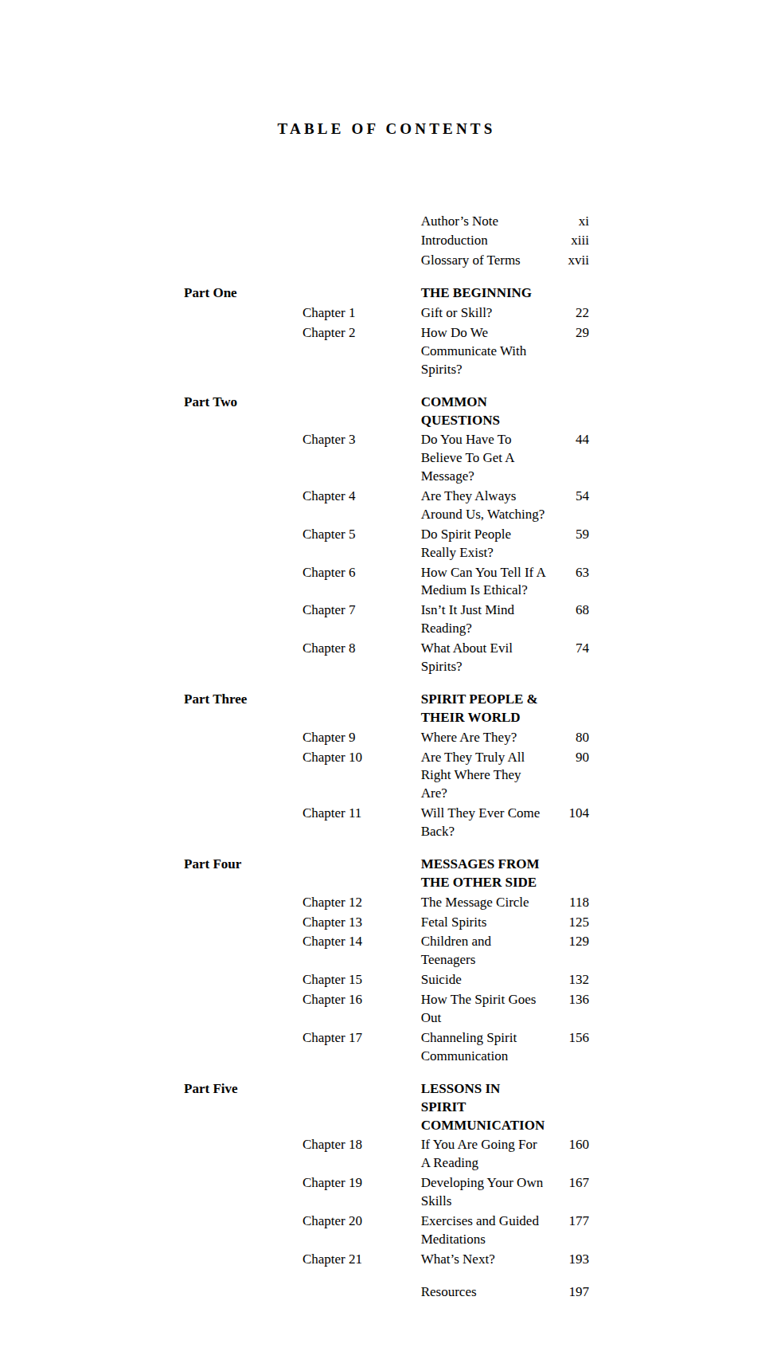Table of Contents
| | | Author’s Note | xi |
| | | Introduction | xiii |
| | | Glossary of Terms | xvii |
| Part One | | THE BEGINNING | |
| | Chapter 1 | Gift or Skill? | 22 |
| | Chapter 2 | How Do We Communicate With Spirits? | 29 |
| Part Two | | COMMON QUESTIONS | |
| | Chapter 3 | Do You Have To Believe To Get A Message? | 44 |
| | Chapter 4 | Are They Always Around Us, Watching? | 54 |
| | Chapter 5 | Do Spirit People Really Exist? | 59 |
| | Chapter 6 | How Can You Tell If A Medium Is Ethical? | 63 |
| | Chapter 7 | Isn’t It Just Mind Reading? | 68 |
| | Chapter 8 | What About Evil Spirits? | 74 |
| Part Three | | SPIRIT PEOPLE & THEIR WORLD | |
| | Chapter 9 | Where Are They? | 80 |
| | Chapter 10 | Are They Truly All Right Where They Are? | 90 |
| | Chapter 11 | Will They Ever Come Back? | 104 |
| Part Four | | MESSAGES FROM THE OTHER SIDE | |
| | Chapter 12 | The Message Circle | 118 |
| | Chapter 13 | Fetal Spirits | 125 |
| | Chapter 14 | Children and Teenagers | 129 |
| | Chapter 15 | Suicide | 132 |
| | Chapter 16 | How The Spirit Goes Out | 136 |
| | Chapter 17 | Channeling Spirit Communication | 156 |
| Part Five | | LESSONS IN SPIRIT COMMUNICATION | |
| | Chapter 18 | If You Are Going For A Reading | 160 |
| | Chapter 19 | Developing Your Own Skills | 167 |
| | Chapter 20 | Exercises and Guided Meditations | 177 |
| | Chapter 21 | What’s Next? | 193 |
| | | Resources | 197 |